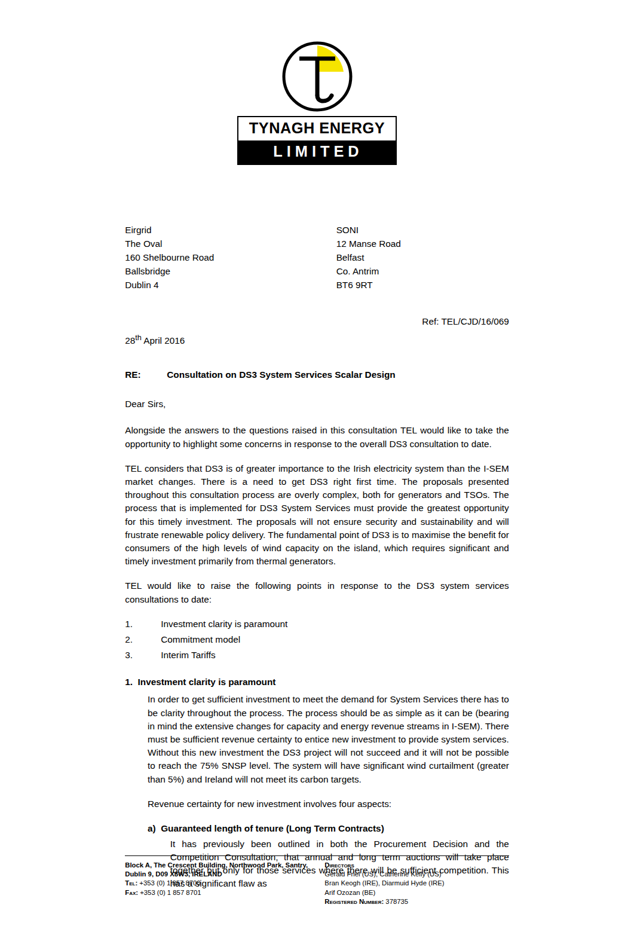TYNAGH ENERGY LIMITED
| Eirgrid The Oval 160 Shelbourne Road Ballsbridge Dublin 4 | SONI 12 Manse Road Belfast Co. Antrim BT6 9RT |
Ref: TEL/CJD/16/069
28th April 2016
RE: Consultation on DS3 System Services Scalar Design
Dear Sirs,
Alongside the answers to the questions raised in this consultation TEL would like to take the opportunity to highlight some concerns in response to the overall DS3 consultation to date.
TEL considers that DS3 is of greater importance to the Irish electricity system than the I-SEM market changes. There is a need to get DS3 right first time. The proposals presented throughout this consultation process are overly complex, both for generators and TSOs. The process that is implemented for DS3 System Services must provide the greatest opportunity for this timely investment. The proposals will not ensure security and sustainability and will frustrate renewable policy delivery. The fundamental point of DS3 is to maximise the benefit for consumers of the high levels of wind capacity on the island, which requires significant and timely investment primarily from thermal generators.
TEL would like to raise the following points in response to the DS3 system services consultations to date:
1. Investment clarity is paramount
2. Commitment model
3. Interim Tariffs
1. Investment clarity is paramount
In order to get sufficient investment to meet the demand for System Services there has to be clarity throughout the process. The process should be as simple as it can be (bearing in mind the extensive changes for capacity and energy revenue streams in I-SEM). There must be sufficient revenue certainty to entice new investment to provide system services. Without this new investment the DS3 project will not succeed and it will not be possible to reach the 75% SNSP level. The system will have significant wind curtailment (greater than 5%) and Ireland will not meet its carbon targets.
Revenue certainty for new investment involves four aspects:
a) Guaranteed length of tenure (Long Term Contracts)
It has previously been outlined in both the Procurement Decision and the Competition Consultation, that annual and long term auctions will take place together but only for those services where there will be sufficient competition. This has a significant flaw as
| Block A, The Crescent Building, Northwood Park, Santry, Dublin 9, D09 X8W3, IRELAND Tel: +353 (0) 1 857 8700 Fax: +353 (0) 1 857 8701 | Directors Gerald Friel (US), Catherine Kelly (US) Bran Keogh (IRE), Diarmuid Hyde (IRE) Arif Ozozan (BE) Registered Number: 378735 |